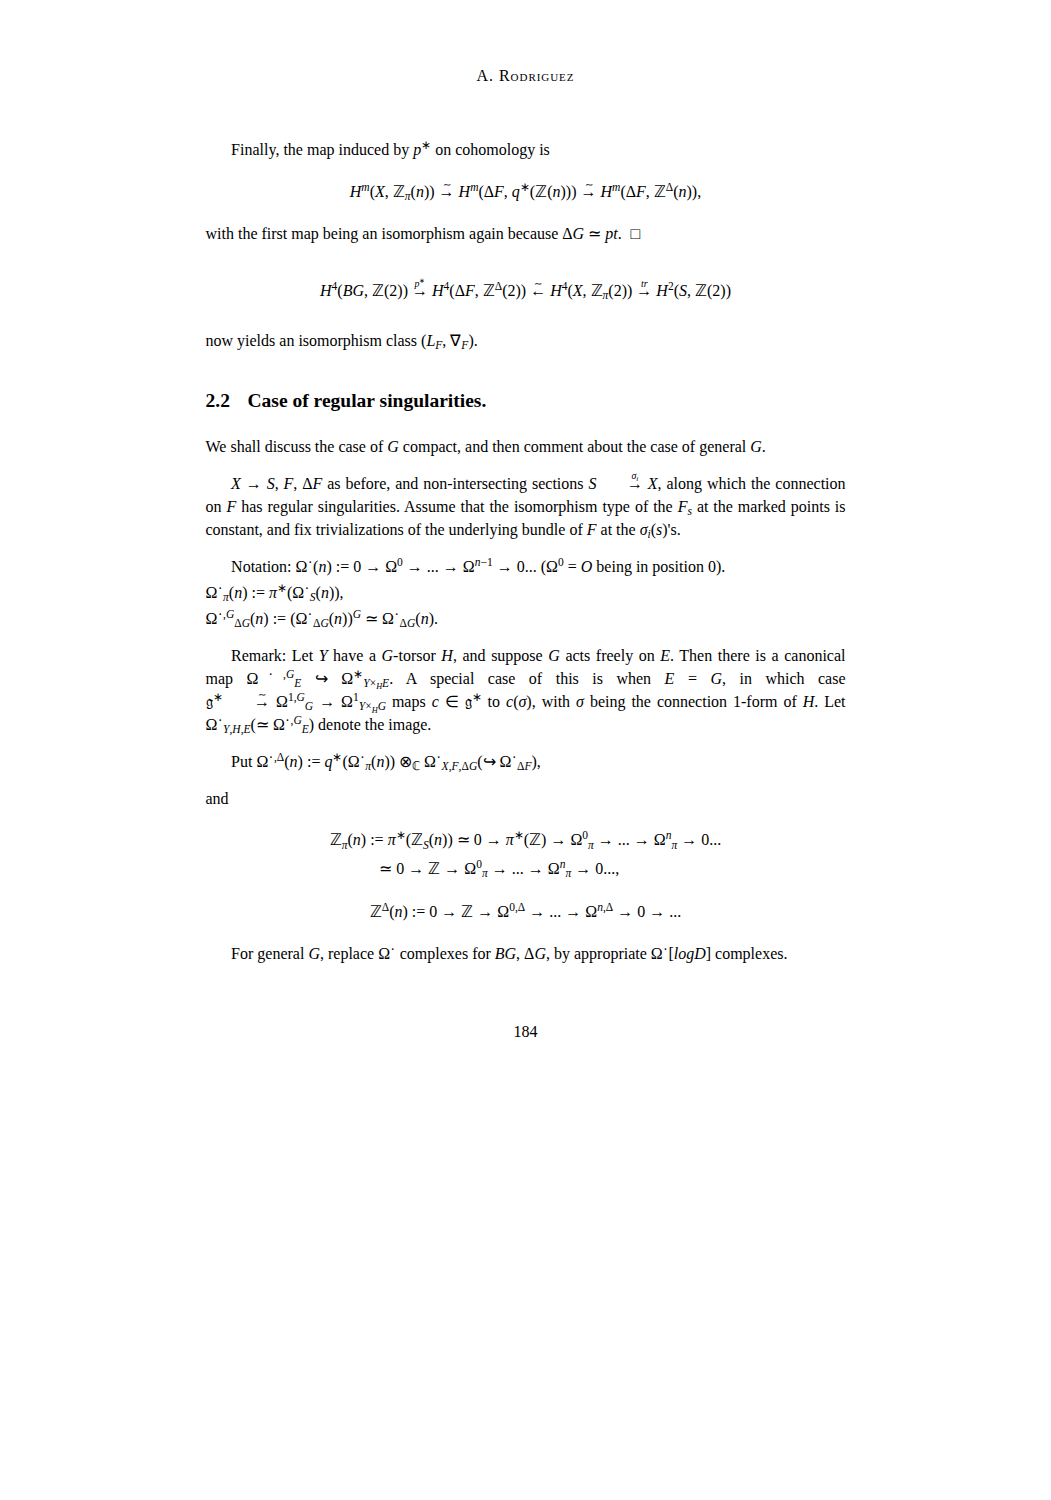A. Rodriguez
Finally, the map induced by p∗ on cohomology is
Hm(X, ℤπ(n)) ∼→ Hm(ΔF, q∗(ℤ(n))) ∼→ Hm(ΔF, ℤΔ(n)),
with the first map being an isomorphism again because ΔG ≃ pt. □
H4(BG, ℤ(2)) p∗→ H4(ΔF, ℤΔ(2)) ∼← H4(X, ℤπ(2)) tr→ H2(S, ℤ(2))
now yields an isomorphism class (LF, ∇F).
2.2 Case of regular singularities.
We shall discuss the case of G compact, and then comment about the case of general G.
X → S, F, ΔF as before, and non-intersecting sections S σi→ X, along which the connection on F has regular singularities. Assume that the isomorphism type of the Fs at the marked points is constant, and fix trivializations of the underlying bundle of F at the σi(s)'s.
Notation: Ω˙(n) := 0 → Ω0 → ... → Ωn−1 → 0... (Ω0 = O being in position 0).
Ω˙π(n) := π∗(Ω˙S(n)),
Ω˙,GΔG(n) := (Ω˙ΔG(n))G ≃ Ω˙ΔG(n).
Remark: Let Y have a G-torsor H, and suppose G acts freely on E. Then there is a canonical map Ω˙,GE ↪ Ω∗Y×HE. A special case of this is when E = G, in which case 𝔤∗ ∼→ Ω1,GG → Ω1Y×HG maps c ∈ 𝔤∗ to c(σ), with σ being the connection 1-form of H. Let Ω˙Y,H,E(≃ Ω˙,GE) denote the image.
Put Ω˙,Δ(n) := q∗(Ω˙π(n)) ⊗ℂ Ω˙X,F,ΔG(↪ Ω˙ΔF),
and
ℤπ(n) := π∗(ℤS(n)) ≃ 0 → π∗(ℤ) → Ω0π → ... → Ωnπ → 0... ≃ 0 → ℤ → Ω0π → ... → Ωnπ → 0...,
ℤΔ(n) := 0 → ℤ → Ω0,Δ → ... → Ωn,Δ → 0 → ...
For general G, replace Ω˙ complexes for BG, ΔG, by appropriate Ω˙[logD] complexes.
184